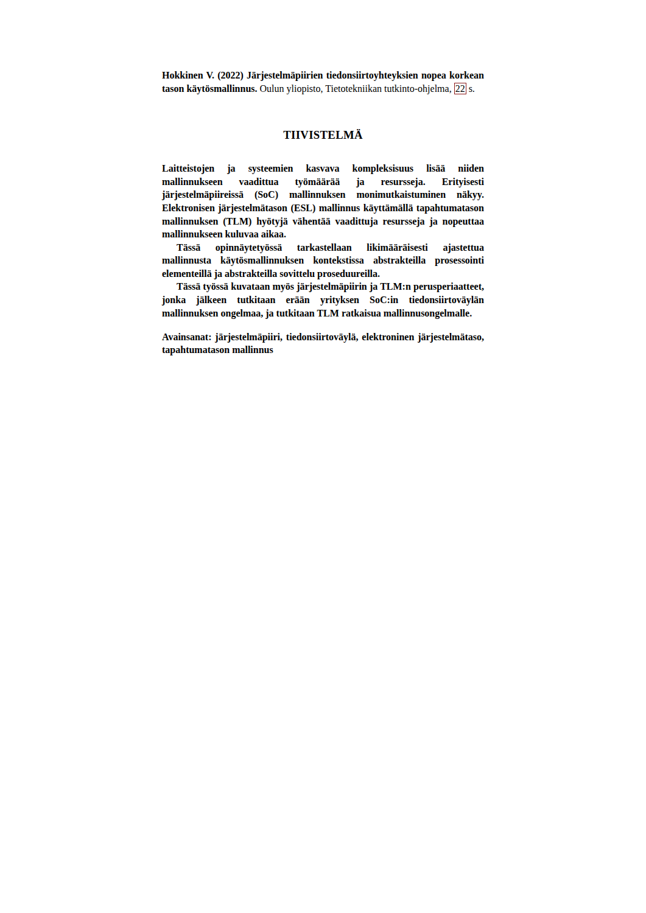Hokkinen V. (2022) Järjestelmäpiirien tiedonsiirtoyhteyksien nopea korkean tason käytösmallinnus. Oulun yliopisto, Tietotekniikan tutkinto-ohjelma, 22 s.
TIIVISTELMÄ
Laitteistojen ja systeemien kasvava kompleksisuus lisää niiden mallinnukseen vaadittua työmäärää ja resursseja. Erityisesti järjestelmäpiireissä (SoC) mallinnuksen monimutkaistuminen näkyy. Elektronisen järjestelmätason (ESL) mallinnus käyttämällä tapahtumatason mallinnuksen (TLM) hyötyjä vähentää vaadittuja resursseja ja nopeuttaa mallinnukseen kuluvaa aikaa.
Tässä opinnäytetyössä tarkastellaan likimääräisesti ajastettua mallinnusta käytösmallinnuksen kontekstissa abstrakteilla prosessointi elementeillä ja abstrakteilla sovittelu proseduureilla.
Tässä työssä kuvataan myös järjestelmäpiirin ja TLM:n perusperiaatteet, jonka jälkeen tutkitaan erään yrityksen SoC:in tiedonsiirtoväylän mallinnuksen ongelmaa, ja tutkitaan TLM ratkaisua mallinnusongelmalle.
Avainsanat: järjestelmäpiiri, tiedonsiirtoväylä, elektroninen järjestelmätaso, tapahtumatason mallinnus